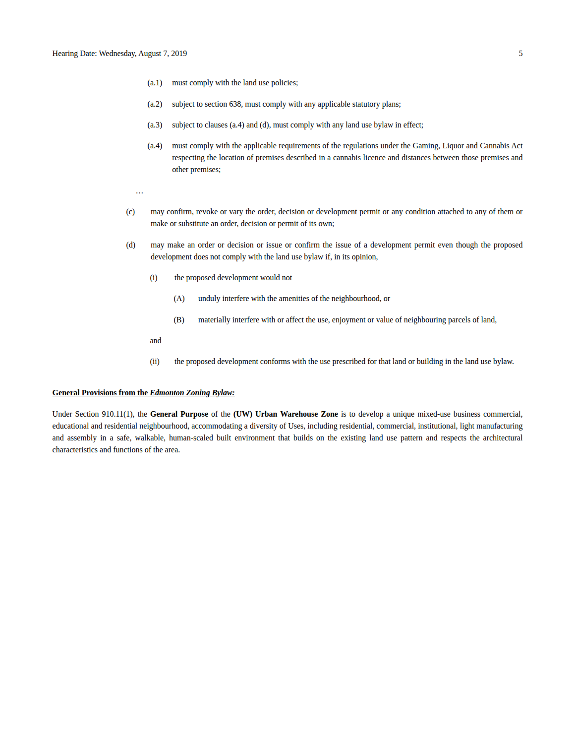Hearing Date: Wednesday, August 7, 2019 5
(a.1) must comply with the land use policies;
(a.2) subject to section 638, must comply with any applicable statutory plans;
(a.3) subject to clauses (a.4) and (d), must comply with any land use bylaw in effect;
(a.4) must comply with the applicable requirements of the regulations under the Gaming, Liquor and Cannabis Act respecting the location of premises described in a cannabis licence and distances between those premises and other premises;
…
(c) may confirm, revoke or vary the order, decision or development permit or any condition attached to any of them or make or substitute an order, decision or permit of its own;
(d) may make an order or decision or issue or confirm the issue of a development permit even though the proposed development does not comply with the land use bylaw if, in its opinion,
(i) the proposed development would not
(A) unduly interfere with the amenities of the neighbourhood, or
(B) materially interfere with or affect the use, enjoyment or value of neighbouring parcels of land,
and
(ii) the proposed development conforms with the use prescribed for that land or building in the land use bylaw.
General Provisions from the Edmonton Zoning Bylaw:
Under Section 910.11(1), the General Purpose of the (UW) Urban Warehouse Zone is to develop a unique mixed-use business commercial, educational and residential neighbourhood, accommodating a diversity of Uses, including residential, commercial, institutional, light manufacturing and assembly in a safe, walkable, human-scaled built environment that builds on the existing land use pattern and respects the architectural characteristics and functions of the area.